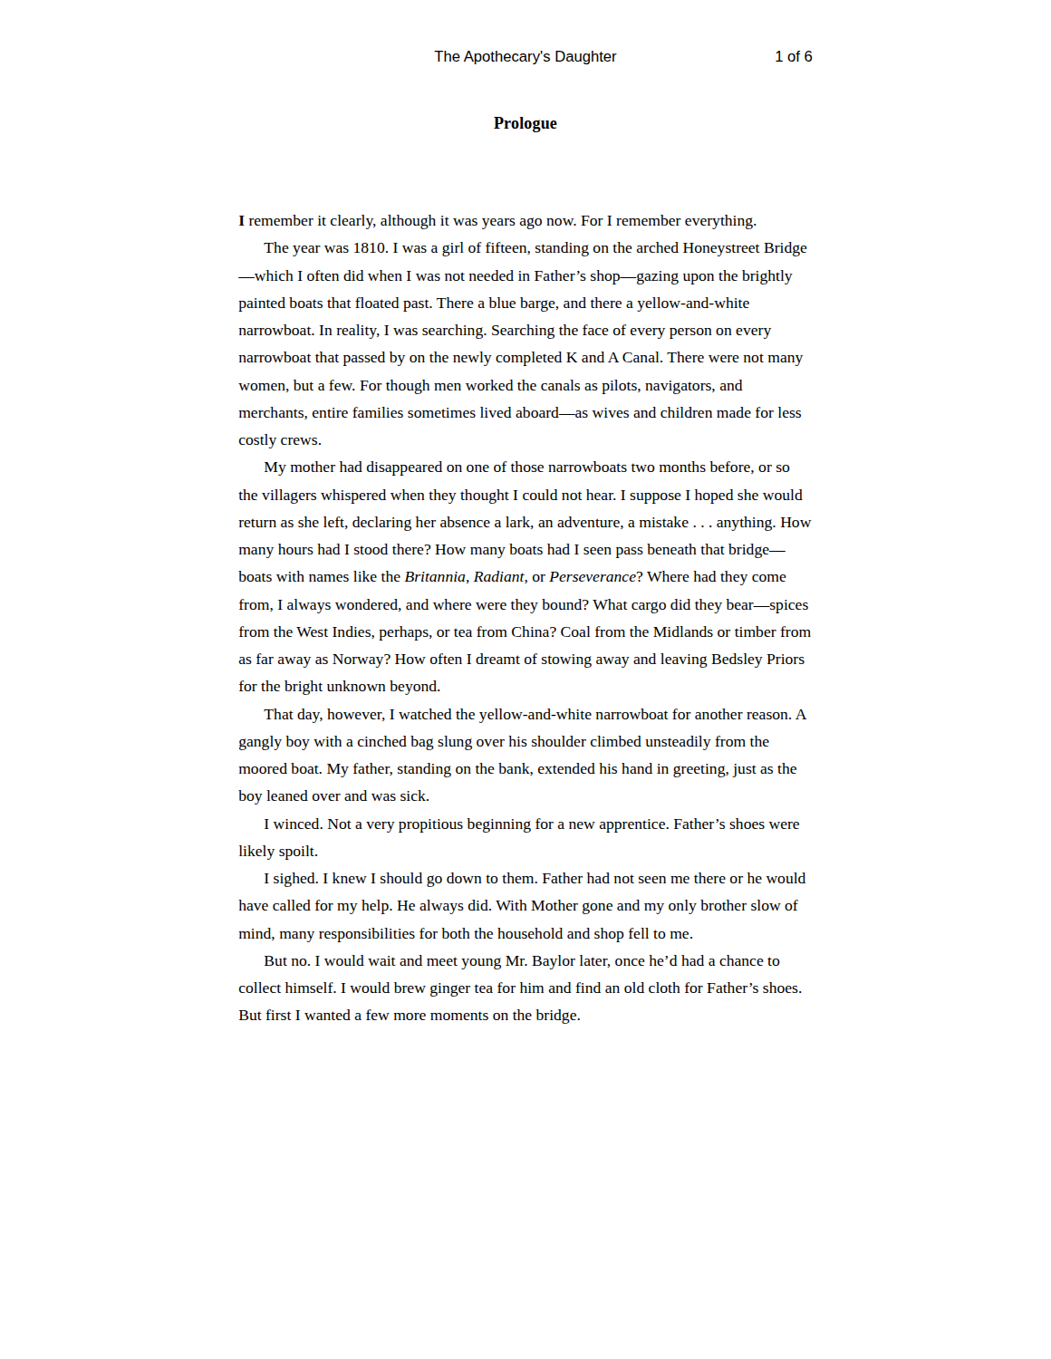The Apothecary's Daughter 1 of 6
Prologue
I remember it clearly, although it was years ago now. For I remember everything.
The year was 1810. I was a girl of fifteen, standing on the arched Honeystreet Bridge—which I often did when I was not needed in Father’s shop—gazing upon the brightly painted boats that floated past. There a blue barge, and there a yellow-and-white narrowboat. In reality, I was searching. Searching the face of every person on every narrowboat that passed by on the newly completed K and A Canal. There were not many women, but a few. For though men worked the canals as pilots, navigators, and merchants, entire families sometimes lived aboard—as wives and children made for less costly crews.
My mother had disappeared on one of those narrowboats two months before, or so the villagers whispered when they thought I could not hear. I suppose I hoped she would return as she left, declaring her absence a lark, an adventure, a mistake . . . anything. How many hours had I stood there? How many boats had I seen pass beneath that bridge—boats with names like the Britannia, Radiant, or Perseverance? Where had they come from, I always wondered, and where were they bound? What cargo did they bear—spices from the West Indies, perhaps, or tea from China? Coal from the Midlands or timber from as far away as Norway? How often I dreamt of stowing away and leaving Bedsley Priors for the bright unknown beyond.
That day, however, I watched the yellow-and-white narrowboat for another reason. A gangly boy with a cinched bag slung over his shoulder climbed unsteadily from the moored boat. My father, standing on the bank, extended his hand in greeting, just as the boy leaned over and was sick.
I winced. Not a very propitious beginning for a new apprentice. Father’s shoes were likely spoilt.
I sighed. I knew I should go down to them. Father had not seen me there or he would have called for my help. He always did. With Mother gone and my only brother slow of mind, many responsibilities for both the household and shop fell to me.
But no. I would wait and meet young Mr. Baylor later, once he’d had a chance to collect himself. I would brew ginger tea for him and find an old cloth for Father’s shoes. But first I wanted a few more moments on the bridge.